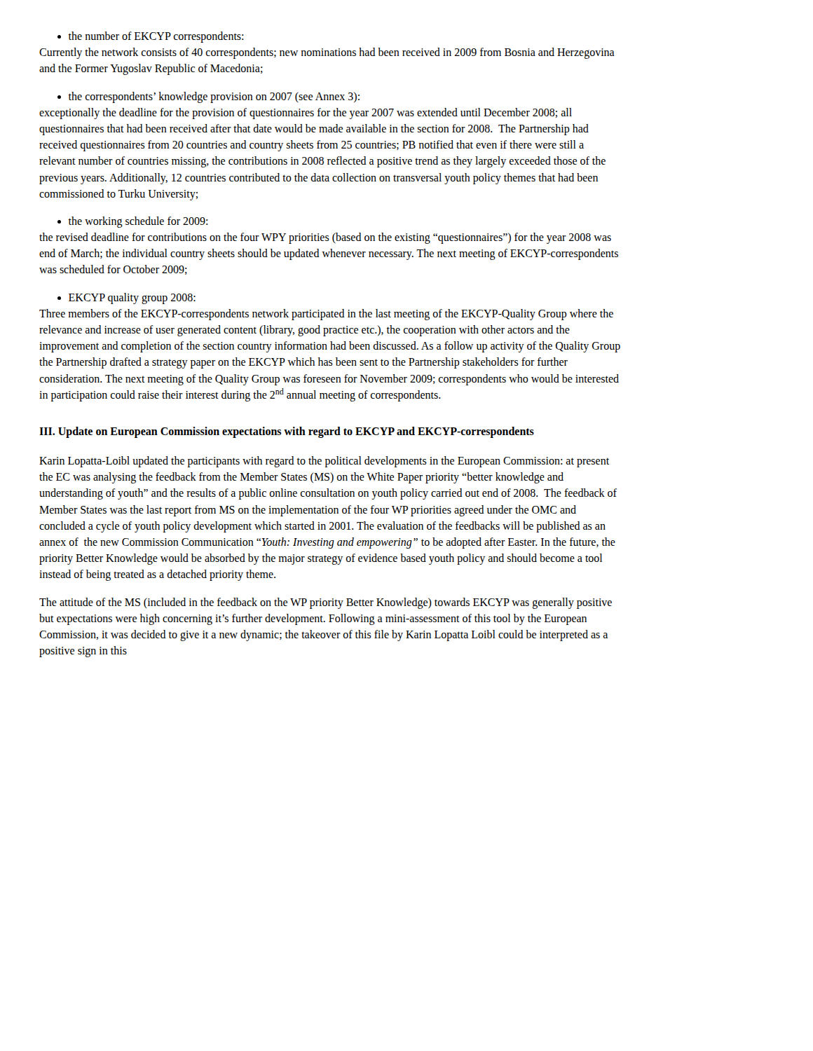the number of EKCYP correspondents:
Currently the network consists of 40 correspondents; new nominations had been received in 2009 from Bosnia and Herzegovina and the Former Yugoslav Republic of Macedonia;
the correspondents’ knowledge provision on 2007 (see Annex 3):
exceptionally the deadline for the provision of questionnaires for the year 2007 was extended until December 2008; all questionnaires that had been received after that date would be made available in the section for 2008. The Partnership had received questionnaires from 20 countries and country sheets from 25 countries; PB notified that even if there were still a relevant number of countries missing, the contributions in 2008 reflected a positive trend as they largely exceeded those of the previous years. Additionally, 12 countries contributed to the data collection on transversal youth policy themes that had been commissioned to Turku University;
the working schedule for 2009:
the revised deadline for contributions on the four WPY priorities (based on the existing “questionnaires”) for the year 2008 was end of March; the individual country sheets should be updated whenever necessary. The next meeting of EKCYP-correspondents was scheduled for October 2009;
EKCYP quality group 2008:
Three members of the EKCYP-correspondents network participated in the last meeting of the EKCYP-Quality Group where the relevance and increase of user generated content (library, good practice etc.), the cooperation with other actors and the improvement and completion of the section country information had been discussed. As a follow up activity of the Quality Group the Partnership drafted a strategy paper on the EKCYP which has been sent to the Partnership stakeholders for further consideration. The next meeting of the Quality Group was foreseen for November 2009; correspondents who would be interested in participation could raise their interest during the 2nd annual meeting of correspondents.
III. Update on European Commission expectations with regard to EKCYP and EKCYP-correspondents
Karin Lopatta-Loibl updated the participants with regard to the political developments in the European Commission: at present the EC was analysing the feedback from the Member States (MS) on the White Paper priority “better knowledge and understanding of youth” and the results of a public online consultation on youth policy carried out end of 2008. The feedback of Member States was the last report from MS on the implementation of the four WP priorities agreed under the OMC and concluded a cycle of youth policy development which started in 2001. The evaluation of the feedbacks will be published as an annex of the new Commission Communication “Youth: Investing and empowering” to be adopted after Easter. In the future, the priority Better Knowledge would be absorbed by the major strategy of evidence based youth policy and should become a tool instead of being treated as a detached priority theme.
The attitude of the MS (included in the feedback on the WP priority Better Knowledge) towards EKCYP was generally positive but expectations were high concerning it’s further development. Following a mini-assessment of this tool by the European Commission, it was decided to give it a new dynamic; the takeover of this file by Karin Lopatta Loibl could be interpreted as a positive sign in this